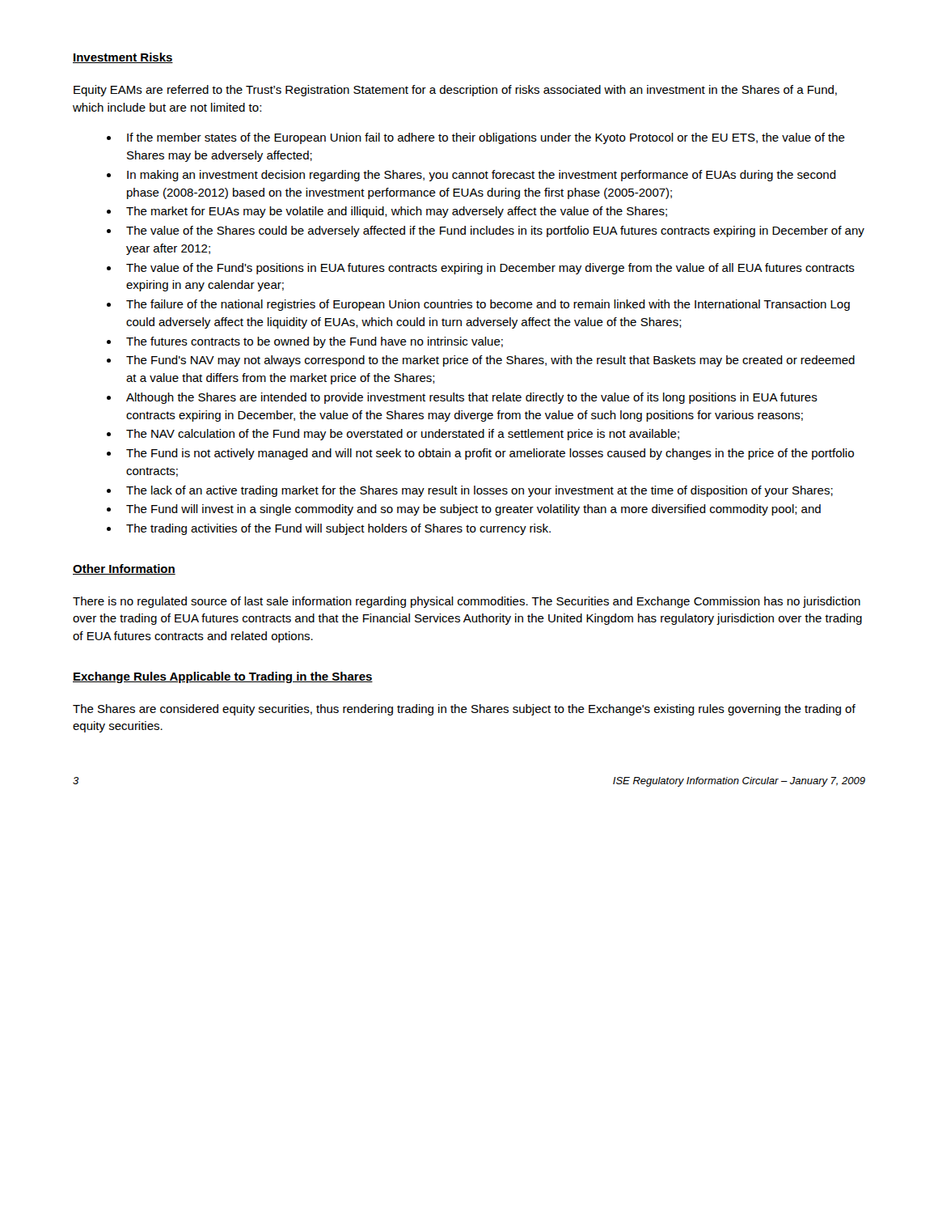Investment Risks
Equity EAMs are referred to the Trust’s Registration Statement for a description of risks associated with an investment in the Shares of a Fund, which include but are not limited to:
If the member states of the European Union fail to adhere to their obligations under the Kyoto Protocol or the EU ETS, the value of the Shares may be adversely affected;
In making an investment decision regarding the Shares, you cannot forecast the investment performance of EUAs during the second phase (2008-2012) based on the investment performance of EUAs during the first phase (2005-2007);
The market for EUAs may be volatile and illiquid, which may adversely affect the value of the Shares;
The value of the Shares could be adversely affected if the Fund includes in its portfolio EUA futures contracts expiring in December of any year after 2012;
The value of the Fund's positions in EUA futures contracts expiring in December may diverge from the value of all EUA futures contracts expiring in any calendar year;
The failure of the national registries of European Union countries to become and to remain linked with the International Transaction Log could adversely affect the liquidity of EUAs, which could in turn adversely affect the value of the Shares;
The futures contracts to be owned by the Fund have no intrinsic value;
The Fund's NAV may not always correspond to the market price of the Shares, with the result that Baskets may be created or redeemed at a value that differs from the market price of the Shares;
Although the Shares are intended to provide investment results that relate directly to the value of its long positions in EUA futures contracts expiring in December, the value of the Shares may diverge from the value of such long positions for various reasons;
The NAV calculation of the Fund may be overstated or understated if a settlement price is not available;
The Fund is not actively managed and will not seek to obtain a profit or ameliorate losses caused by changes in the price of the portfolio contracts;
The lack of an active trading market for the Shares may result in losses on your investment at the time of disposition of your Shares;
The Fund will invest in a single commodity and so may be subject to greater volatility than a more diversified commodity pool; and
The trading activities of the Fund will subject holders of Shares to currency risk.
Other Information
There is no regulated source of last sale information regarding physical commodities. The Securities and Exchange Commission has no jurisdiction over the trading of EUA futures contracts and that the Financial Services Authority in the United Kingdom has regulatory jurisdiction over the trading of EUA futures contracts and related options.
Exchange Rules Applicable to Trading in the Shares
The Shares are considered equity securities, thus rendering trading in the Shares subject to the Exchange's existing rules governing the trading of equity securities.
3 ISE Regulatory Information Circular – January 7, 2009